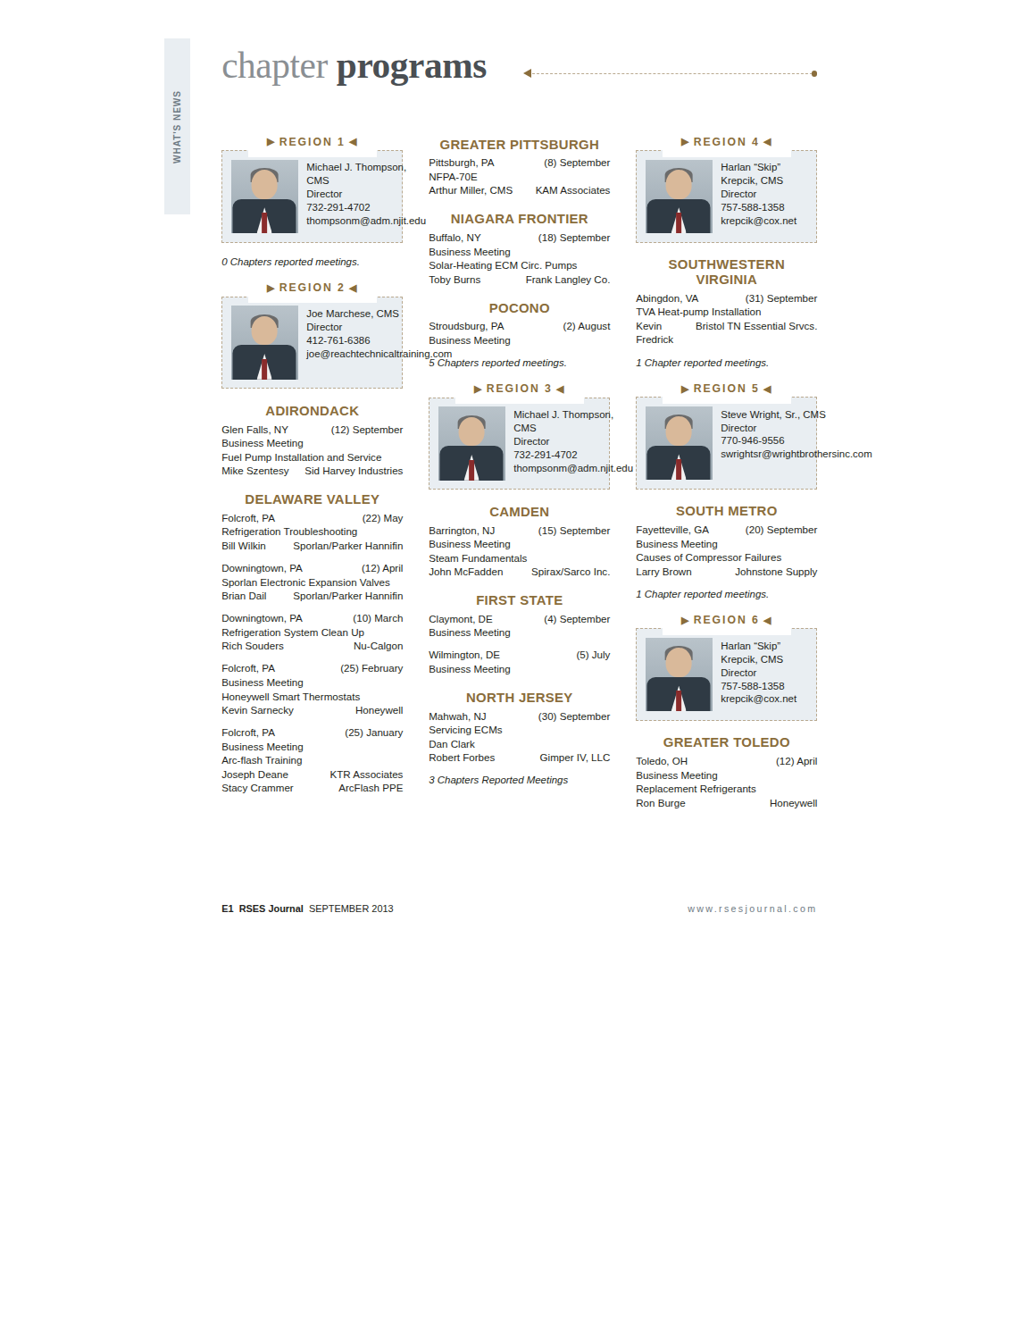What's News
chapter programs
▶REGION 1◀
Michael J. Thompson, CMS Director 732-291-4702 thompsonm@adm.njit.edu
0 Chapters reported meetings.
▶REGION 2◀
Joe Marchese, CMS Director 412-761-6386 joe@reachtechnicaltraining.com
ADIRONDACK
Glen Falls, NY(12) September
Business Meeting
Fuel Pump Installation and Service
Mike Szentesy Sid Harvey Industries
DELAWARE VALLEY
Folcroft, PA(22) May
Refrigeration Troubleshooting
Bill Wilkin Sporlan/Parker Hannifin
Downingtown, PA(12) April
Sporlan Electronic Expansion Valves
Brian Dail Sporlan/Parker Hannifin
Downingtown, PA(10) March
Refrigeration System Clean Up
Rich Souders Nu-Calgon
Folcroft, PA(25) February
Business Meeting
Honeywell Smart Thermostats
Kevin Sarnecky Honeywell
Folcroft, PA(25) January
Business Meeting
Arc-flash Training
Joseph Deane KTR Associates
Stacy Crammer ArcFlash PPE
GREATER PITTSBURGH
Pittsburgh, PA(8) September
NFPA-70E
Arthur Miller, CMS KAM Associates
NIAGARA FRONTIER
Buffalo, NY(18) September
Business Meeting
Solar-Heating ECM Circ. Pumps
Toby Burns Frank Langley Co.
POCONO
Stroudsburg, PA(2) August
Business Meeting
5 Chapters reported meetings.
▶REGION 3◀
Michael J. Thompson, CMS Director 732-291-4702 thompsonm@adm.njit.edu
CAMDEN
Barrington, NJ(15) September
Business Meeting
Steam Fundamentals
John McFadden Spirax/Sarco Inc.
FIRST STATE
Claymont, DE(4) September
Business Meeting
Wilmington, DE(5) July
Business Meeting
NORTH JERSEY
Mahwah, NJ(30) September
Servicing ECMs
Dan Clark
Robert Forbes Gimper IV, LLC
3 Chapters Reported Meetings
▶REGION 4◀
Harlan “Skip” Krepcik, CMS Director 757-588-1358 krepcik@cox.net
SOUTHWESTERN VIRGINIA
Abingdon, VA(31) September
TVA Heat-pump Installation
Kevin Fredrick Bristol TN Essential Srvcs.
1 Chapter reported meetings.
▶REGION 5◀
Steve Wright, Sr., CMS Director 770-946-9556 swrightsr@wrightbrothersinc.com
SOUTH METRO
Fayetteville, GA(20) September
Business Meeting
Causes of Compressor Failures
Larry Brown Johnstone Supply
1 Chapter reported meetings.
▶REGION 6◀
Harlan “Skip” Krepcik, CMS Director 757-588-1358 krepcik@cox.net
GREATER TOLEDO
Toledo, OH(12) April
Business Meeting
Replacement Refrigerants
Ron Burge Honeywell
E1 RSES Journal SEPTEMBER 2013
www.rsesjournal.com